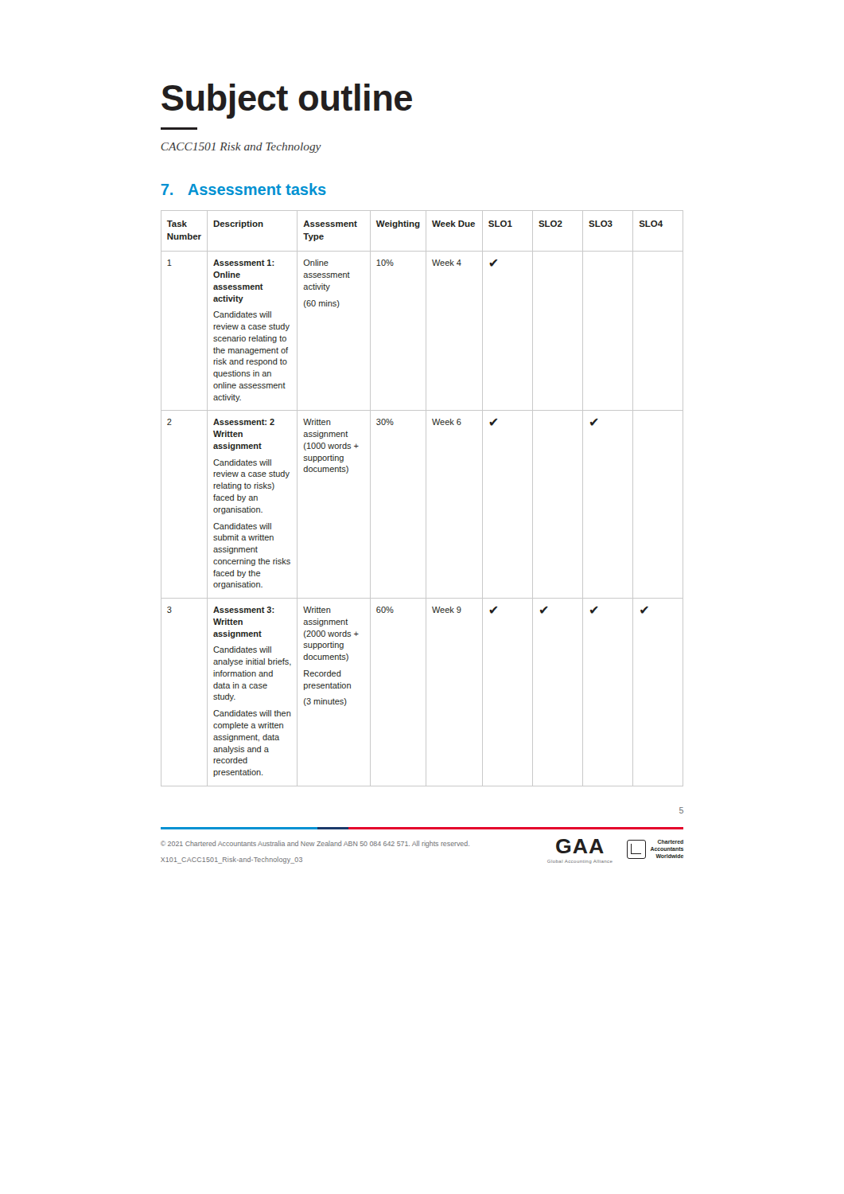Subject outline
CACC1501 Risk and Technology
7. Assessment tasks
| Task Number | Description | Assessment Type | Weighting | Week Due | SLO1 | SLO2 | SLO3 | SLO4 |
| --- | --- | --- | --- | --- | --- | --- | --- | --- |
| 1 | Assessment 1: Online assessment activity Candidates will review a case study scenario relating to the management of risk and respond to questions in an online assessment activity. | Online assessment activity (60 mins) | 10% | Week 4 | ✔ | | | |
| 2 | Assessment: 2 Written assignment Candidates will review a case study relating to risks) faced by an organisation. Candidates will submit a written assignment concerning the risks faced by the organisation. | Written assignment (1000 words + supporting documents) | 30% | Week 6 | ✔ | | ✔ | |
| 3 | Assessment 3: Written assignment Candidates will analyse initial briefs, information and data in a case study. Candidates will then complete a written assignment, data analysis and a recorded presentation. | Written assignment (2000 words + supporting documents) Recorded presentation (3 minutes) | 60% | Week 9 | ✔ | ✔ | ✔ | ✔ |
5
© 2021 Chartered Accountants Australia and New Zealand ABN 50 084 642 571. All rights reserved.
X101_CACC1501_Risk-and-Technology_03
GAA
Global Accounting Alliance
Chartered
Accountants
Worldwide